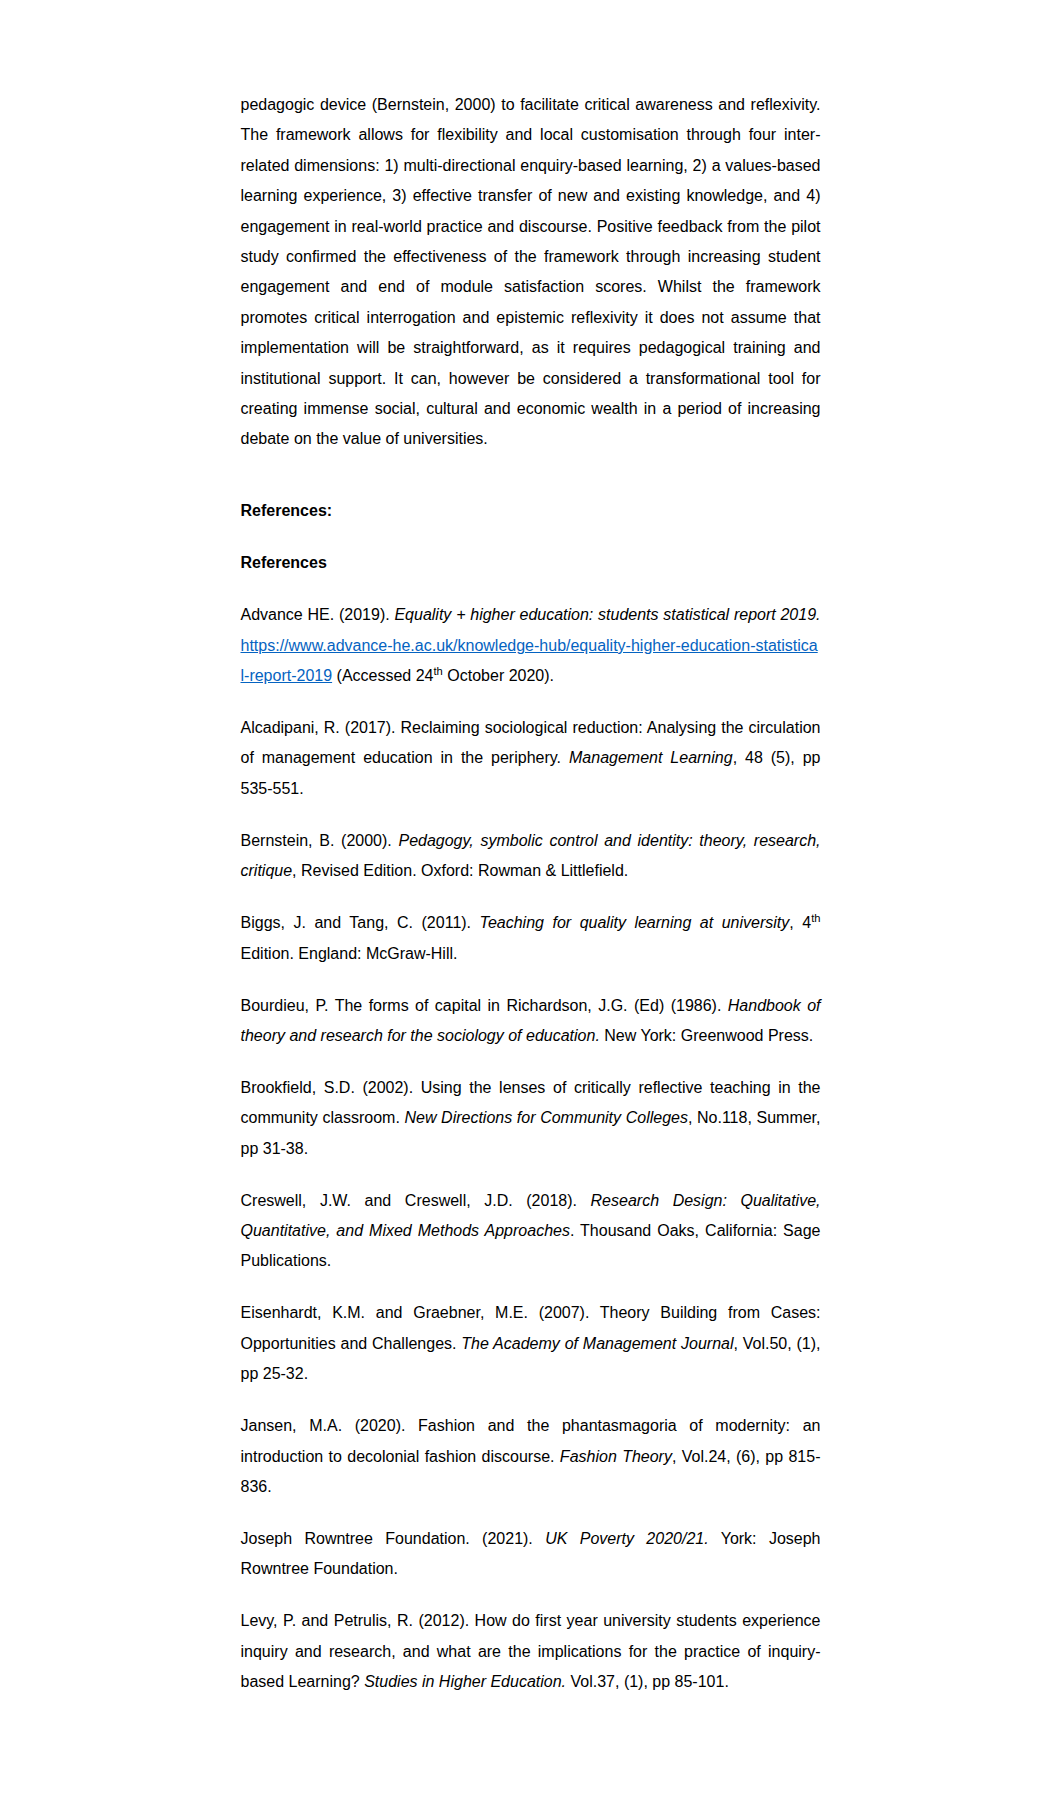pedagogic device (Bernstein, 2000) to facilitate critical awareness and reflexivity. The framework allows for flexibility and local customisation through four inter-related dimensions: 1) multi-directional enquiry-based learning, 2) a values-based learning experience, 3) effective transfer of new and existing knowledge, and 4) engagement in real-world practice and discourse. Positive feedback from the pilot study confirmed the effectiveness of the framework through increasing student engagement and end of module satisfaction scores. Whilst the framework promotes critical interrogation and epistemic reflexivity it does not assume that implementation will be straightforward, as it requires pedagogical training and institutional support. It can, however be considered a transformational tool for creating immense social, cultural and economic wealth in a period of increasing debate on the value of universities.
References:
References
Advance HE. (2019). Equality + higher education: students statistical report 2019. https://www.advance-he.ac.uk/knowledge-hub/equality-higher-education-statistical-report-2019 (Accessed 24th October 2020).
Alcadipani, R. (2017). Reclaiming sociological reduction: Analysing the circulation of management education in the periphery. Management Learning, 48 (5), pp 535-551.
Bernstein, B. (2000). Pedagogy, symbolic control and identity: theory, research, critique, Revised Edition. Oxford: Rowman & Littlefield.
Biggs, J. and Tang, C. (2011). Teaching for quality learning at university, 4th Edition. England: McGraw-Hill.
Bourdieu, P. The forms of capital in Richardson, J.G. (Ed) (1986). Handbook of theory and research for the sociology of education. New York: Greenwood Press.
Brookfield, S.D. (2002). Using the lenses of critically reflective teaching in the community classroom. New Directions for Community Colleges, No.118, Summer, pp 31-38.
Creswell, J.W. and Creswell, J.D. (2018). Research Design: Qualitative, Quantitative, and Mixed Methods Approaches. Thousand Oaks, California: Sage Publications.
Eisenhardt, K.M. and Graebner, M.E. (2007). Theory Building from Cases: Opportunities and Challenges. The Academy of Management Journal, Vol.50, (1), pp 25-32.
Jansen, M.A. (2020). Fashion and the phantasmagoria of modernity: an introduction to decolonial fashion discourse. Fashion Theory, Vol.24, (6), pp 815-836.
Joseph Rowntree Foundation. (2021). UK Poverty 2020/21. York: Joseph Rowntree Foundation.
Levy, P. and Petrulis, R. (2012). How do first year university students experience inquiry and research, and what are the implications for the practice of inquiry-based Learning? Studies in Higher Education. Vol.37, (1), pp 85-101.